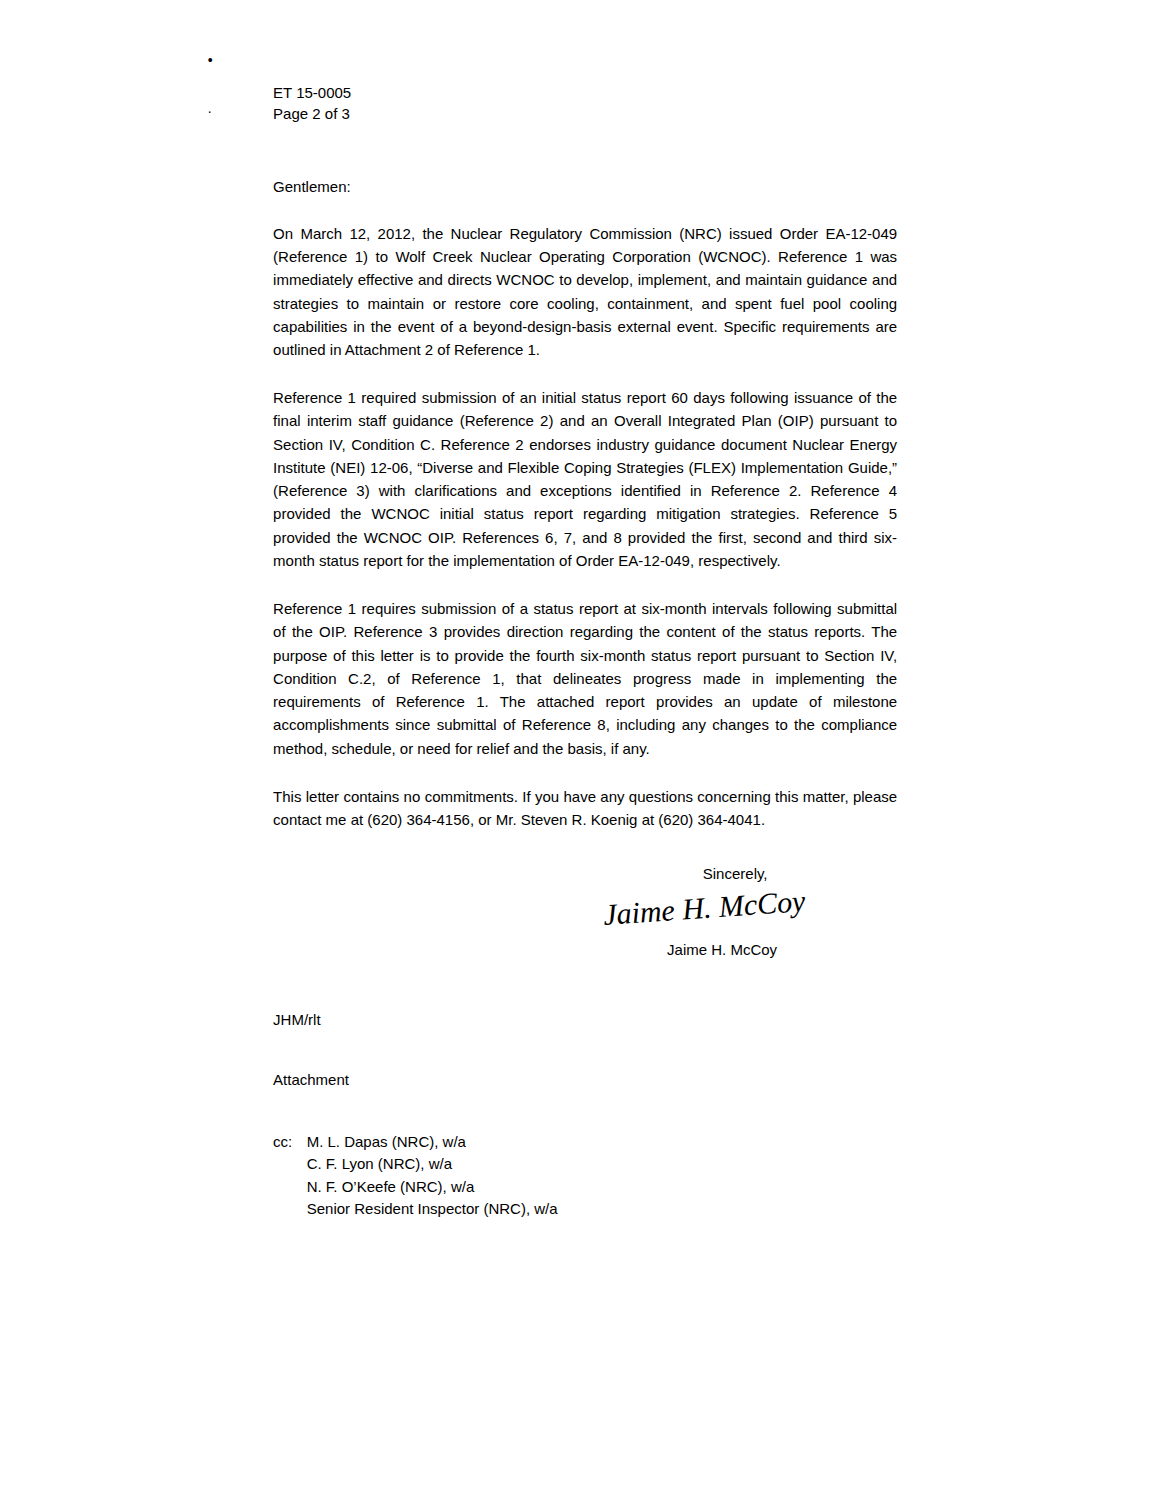•
.
ET 15-0005
Page 2 of 3
Gentlemen:
On March 12, 2012, the Nuclear Regulatory Commission (NRC) issued Order EA-12-049 (Reference 1) to Wolf Creek Nuclear Operating Corporation (WCNOC). Reference 1 was immediately effective and directs WCNOC to develop, implement, and maintain guidance and strategies to maintain or restore core cooling, containment, and spent fuel pool cooling capabilities in the event of a beyond-design-basis external event. Specific requirements are outlined in Attachment 2 of Reference 1.
Reference 1 required submission of an initial status report 60 days following issuance of the final interim staff guidance (Reference 2) and an Overall Integrated Plan (OIP) pursuant to Section IV, Condition C. Reference 2 endorses industry guidance document Nuclear Energy Institute (NEI) 12-06, “Diverse and Flexible Coping Strategies (FLEX) Implementation Guide,” (Reference 3) with clarifications and exceptions identified in Reference 2. Reference 4 provided the WCNOC initial status report regarding mitigation strategies. Reference 5 provided the WCNOC OIP. References 6, 7, and 8 provided the first, second and third six-month status report for the implementation of Order EA-12-049, respectively.
Reference 1 requires submission of a status report at six-month intervals following submittal of the OIP. Reference 3 provides direction regarding the content of the status reports. The purpose of this letter is to provide the fourth six-month status report pursuant to Section IV, Condition C.2, of Reference 1, that delineates progress made in implementing the requirements of Reference 1. The attached report provides an update of milestone accomplishments since submittal of Reference 8, including any changes to the compliance method, schedule, or need for relief and the basis, if any.
This letter contains no commitments. If you have any questions concerning this matter, please contact me at (620) 364-4156, or Mr. Steven R. Koenig at (620) 364-4041.
Sincerely,
Jaime H. McCoy
Jaime H. McCoy
JHM/rlt
Attachment
cc: M. L. Dapas (NRC), w/a
C. F. Lyon (NRC), w/a
N. F. O’Keefe (NRC), w/a
Senior Resident Inspector (NRC), w/a